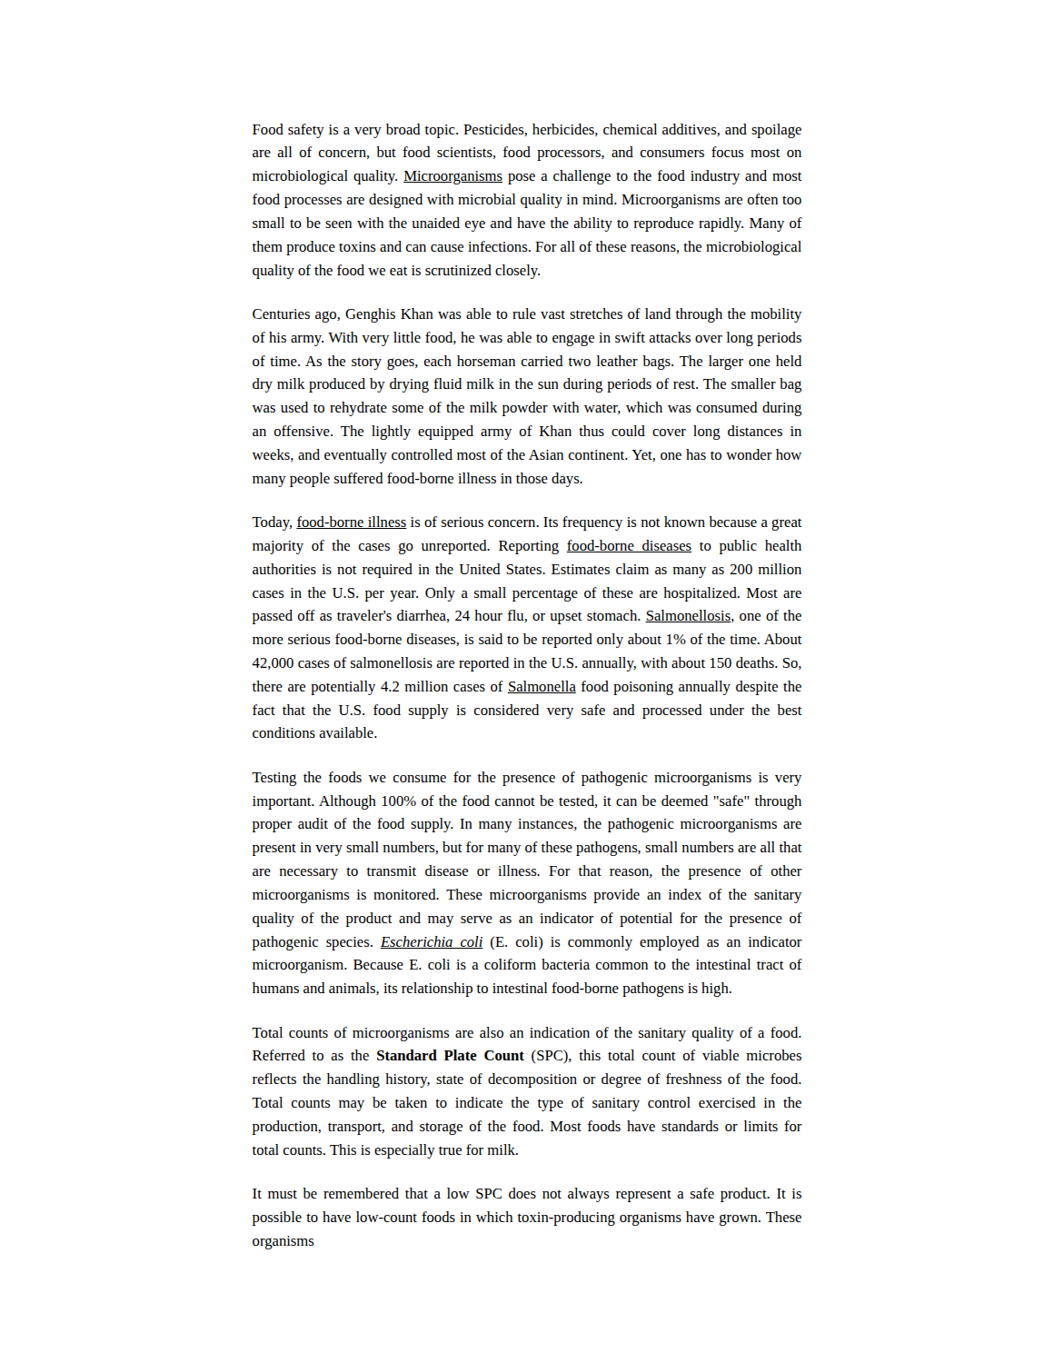Food safety is a very broad topic. Pesticides, herbicides, chemical additives, and spoilage are all of concern, but food scientists, food processors, and consumers focus most on microbiological quality. Microorganisms pose a challenge to the food industry and most food processes are designed with microbial quality in mind. Microorganisms are often too small to be seen with the unaided eye and have the ability to reproduce rapidly. Many of them produce toxins and can cause infections. For all of these reasons, the microbiological quality of the food we eat is scrutinized closely.
Centuries ago, Genghis Khan was able to rule vast stretches of land through the mobility of his army. With very little food, he was able to engage in swift attacks over long periods of time. As the story goes, each horseman carried two leather bags. The larger one held dry milk produced by drying fluid milk in the sun during periods of rest. The smaller bag was used to rehydrate some of the milk powder with water, which was consumed during an offensive. The lightly equipped army of Khan thus could cover long distances in weeks, and eventually controlled most of the Asian continent. Yet, one has to wonder how many people suffered food-borne illness in those days.
Today, food-borne illness is of serious concern. Its frequency is not known because a great majority of the cases go unreported. Reporting food-borne diseases to public health authorities is not required in the United States. Estimates claim as many as 200 million cases in the U.S. per year. Only a small percentage of these are hospitalized. Most are passed off as traveler's diarrhea, 24 hour flu, or upset stomach. Salmonellosis, one of the more serious food-borne diseases, is said to be reported only about 1% of the time. About 42,000 cases of salmonellosis are reported in the U.S. annually, with about 150 deaths. So, there are potentially 4.2 million cases of Salmonella food poisoning annually despite the fact that the U.S. food supply is considered very safe and processed under the best conditions available.
Testing the foods we consume for the presence of pathogenic microorganisms is very important. Although 100% of the food cannot be tested, it can be deemed "safe" through proper audit of the food supply. In many instances, the pathogenic microorganisms are present in very small numbers, but for many of these pathogens, small numbers are all that are necessary to transmit disease or illness. For that reason, the presence of other microorganisms is monitored. These microorganisms provide an index of the sanitary quality of the product and may serve as an indicator of potential for the presence of pathogenic species. Escherichia coli (E. coli) is commonly employed as an indicator microorganism. Because E. coli is a coliform bacteria common to the intestinal tract of humans and animals, its relationship to intestinal food-borne pathogens is high.
Total counts of microorganisms are also an indication of the sanitary quality of a food. Referred to as the Standard Plate Count (SPC), this total count of viable microbes reflects the handling history, state of decomposition or degree of freshness of the food. Total counts may be taken to indicate the type of sanitary control exercised in the production, transport, and storage of the food. Most foods have standards or limits for total counts. This is especially true for milk.
It must be remembered that a low SPC does not always represent a safe product. It is possible to have low-count foods in which toxin-producing organisms have grown. These organisms